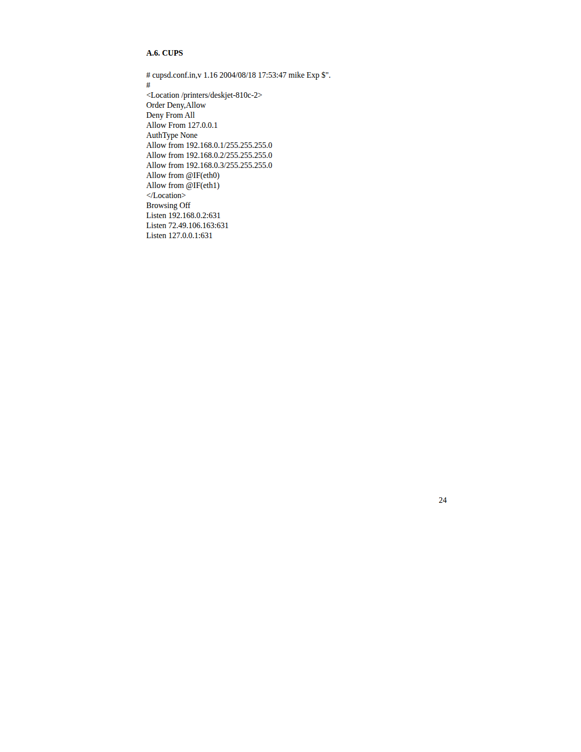A.6. CUPS
# cupsd.conf.in,v 1.16 2004/08/18 17:53:47 mike Exp $".
#
<Location /printers/deskjet-810c-2>
Order Deny,Allow
Deny From All
Allow From 127.0.0.1
AuthType None
Allow from 192.168.0.1/255.255.255.0
Allow from 192.168.0.2/255.255.255.0
Allow from 192.168.0.3/255.255.255.0
Allow from @IF(eth0)
Allow from @IF(eth1)
</Location>
Browsing Off
Listen 192.168.0.2:631
Listen 72.49.106.163:631
Listen 127.0.0.1:631
24